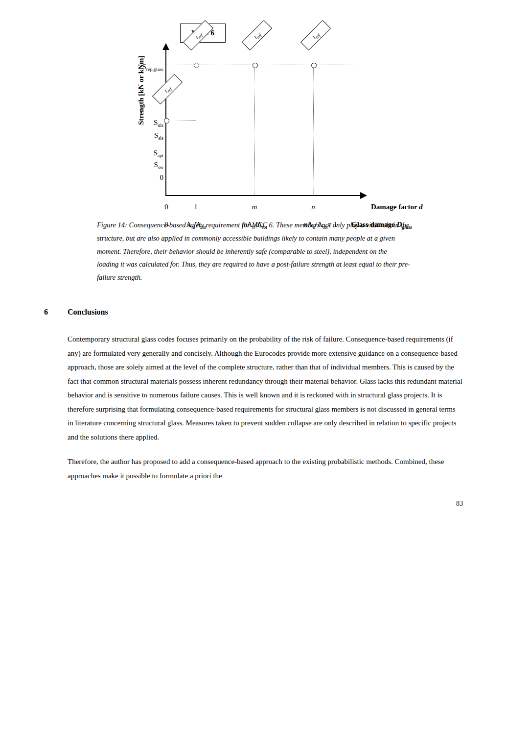MCC 6
Strength [kN or kNm]
Srep,glass
Suls
Ssls
Sapt
Ssw
0
tref
tref
tref
tref
0
1
m
n
Damage factor d
0
An/Atot
m An/Atot
n An/Atot= 1
Glass damage Dglass
Figure 14: Consequence-based safety requirement for MCC 6. These members not only play a vital role in the structure, but are also applied in commonly accessible buildings likely to contain many people at a given moment. Therefore, their behavior should be inherently safe (comparable to steel), independent on the loading it was calculated for. Thus, they are required to have a post-failure strength at least equal to their pre-failure strength.
6 Conclusions
Contemporary structural glass codes focuses primarily on the probability of the risk of failure. Consequence-based requirements (if any) are formulated very generally and concisely. Although the Eurocodes provide more extensive guidance on a consequence-based approach, those are solely aimed at the level of the complete structure, rather than that of individual members. This is caused by the fact that common structural materials possess inherent redundancy through their material behavior. Glass lacks this redundant material behavior and is sensitive to numerous failure causes. This is well known and it is reckoned with in structural glass projects. It is therefore surprising that formulating consequence-based requirements for structural glass members is not discussed in general terms in literature concerning structural glass. Measures taken to prevent sudden collapse are only described in relation to specific projects and the solutions there applied.
Therefore, the author has proposed to add a consequence-based approach to the existing probabilistic methods. Combined, these approaches make it possible to formulate a priori the
83